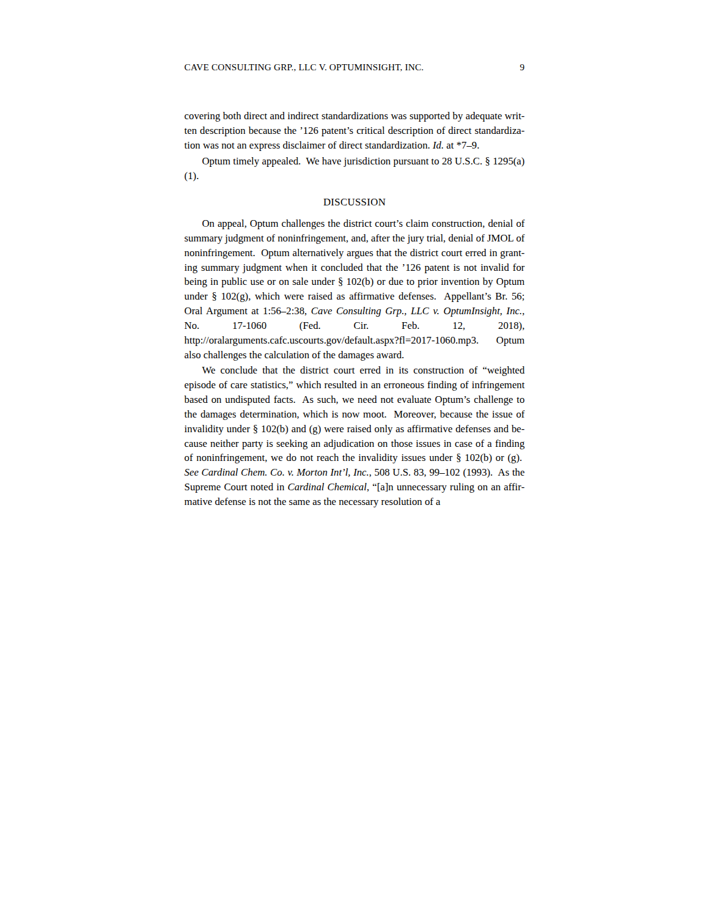Cave Consulting Grp., LLC v. OptumInsight, Inc. 9
covering both direct and indirect standardizations was supported by adequate written description because the ’126 patent’s critical description of direct standardization was not an express disclaimer of direct standardization. Id. at *7–9.
Optum timely appealed. We have jurisdiction pursuant to 28 U.S.C. § 1295(a)(1).
Discussion
On appeal, Optum challenges the district court’s claim construction, denial of summary judgment of noninfringement, and, after the jury trial, denial of JMOL of noninfringement. Optum alternatively argues that the district court erred in granting summary judgment when it concluded that the ’126 patent is not invalid for being in public use or on sale under § 102(b) or due to prior invention by Optum under § 102(g), which were raised as affirmative defenses. Appellant’s Br. 56; Oral Argument at 1:56–2:38, Cave Consulting Grp., LLC v. OptumInsight, Inc., No. 17-1060 (Fed. Cir. Feb. 12, 2018), http://oralarguments.cafc.uscourts.gov/default.aspx?fl=2017-1060.mp3. Optum also challenges the calculation of the damages award.
We conclude that the district court erred in its construction of “weighted episode of care statistics,” which resulted in an erroneous finding of infringement based on undisputed facts. As such, we need not evaluate Optum’s challenge to the damages determination, which is now moot. Moreover, because the issue of invalidity under § 102(b) and (g) were raised only as affirmative defenses and because neither party is seeking an adjudication on those issues in case of a finding of noninfringement, we do not reach the invalidity issues under § 102(b) or (g). See Cardinal Chem. Co. v. Morton Int’l, Inc., 508 U.S. 83, 99–102 (1993). As the Supreme Court noted in Cardinal Chemical, “[a]n unnecessary ruling on an affirmative defense is not the same as the necessary resolution of a